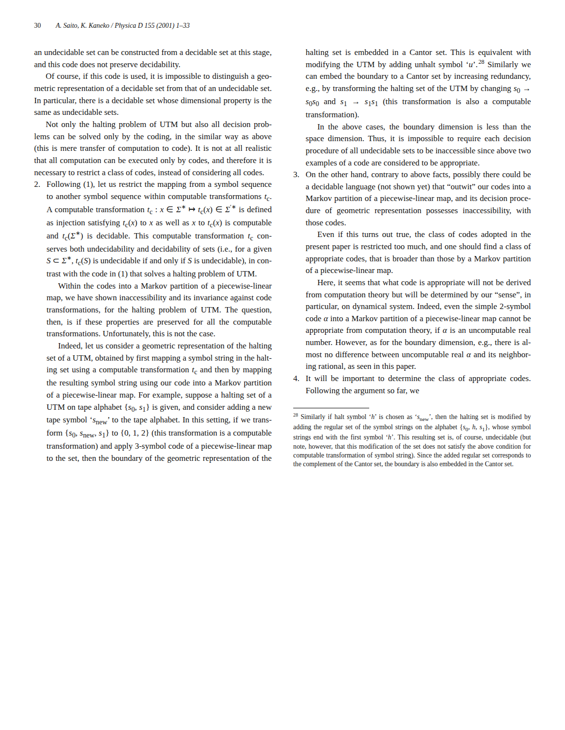30 A. Saito, K. Kaneko / Physica D 155 (2001) 1–33
an undecidable set can be constructed from a decidable set at this stage, and this code does not preserve decidability.
Of course, if this code is used, it is impossible to distinguish a geometric representation of a decidable set from that of an undecidable set. In particular, there is a decidable set whose dimensional property is the same as undecidable sets.
Not only the halting problem of UTM but also all decision problems can be solved only by the coding, in the similar way as above (this is mere transfer of computation to code). It is not at all realistic that all computation can be executed only by codes, and therefore it is necessary to restrict a class of codes, instead of considering all codes.
Following (1), let us restrict the mapping from a symbol sequence to another symbol sequence within computable transformations tc. A computable transformation tc : x ∈ Σ∗ ↦ tc(x) ∈ Σ′∗ is defined as injection satisfying tc(x) to x as well as x to tc(x) is computable and tc(Σ∗) is decidable. This computable transformation tc conserves both undecidability and decidability of sets (i.e., for a given S ⊂ Σ∗, tc(S) is undecidable if and only if S is undecidable), in contrast with the code in (1) that solves a halting problem of UTM.
Within the codes into a Markov partition of a piecewise-linear map, we have shown inaccessibility and its invariance against code transformations, for the halting problem of UTM. The question, then, is if these properties are preserved for all the computable transformations. Unfortunately, this is not the case.
Indeed, let us consider a geometric representation of the halting set of a UTM, obtained by first mapping a symbol string in the halting set using a computable transformation tc and then by mapping the resulting symbol string using our code into a Markov partition of a piecewise-linear map. For example, suppose a halting set of a UTM on tape alphabet {s0, s1} is given, and consider adding a new tape symbol ‘snew’ to the tape alphabet. In this setting, if we transform {s0, snew, s1} to {0, 1, 2} (this transformation is a computable transformation) and apply 3-symbol code of a piecewise-linear map to the set, then the boundary of the geometric representation of the halting set is embedded in a Cantor set. This is equivalent with modifying the UTM by adding unhalt symbol ‘u’.28 Similarly we can embed the boundary to a Cantor set by increasing redundancy, e.g., by transforming the halting set of the UTM by changing s0 → s0s0 and s1 → s1s1 (this transformation is also a computable transformation).
In the above cases, the boundary dimension is less than the space dimension. Thus, it is impossible to require each decision procedure of all undecidable sets to be inaccessible since above two examples of a code are considered to be appropriate.
On the other hand, contrary to above facts, possibly there could be a decidable language (not shown yet) that “outwit” our codes into a Markov partition of a piecewise-linear map, and its decision procedure of geometric representation possesses inaccessibility, with those codes.
Even if this turns out true, the class of codes adopted in the present paper is restricted too much, and one should find a class of appropriate codes, that is broader than those by a Markov partition of a piecewise-linear map.
Here, it seems that what code is appropriate will not be derived from computation theory but will be determined by our “sense”, in particular, on dynamical system. Indeed, even the simple 2-symbol code α into a Markov partition of a piecewise-linear map cannot be appropriate from computation theory, if α is an uncomputable real number. However, as for the boundary dimension, e.g., there is almost no difference between uncomputable real α and its neighboring rational, as seen in this paper.
It will be important to determine the class of appropriate codes. Following the argument so far, we
28 Similarly if halt symbol ‘h’ is chosen as ‘snew’, then the halting set is modified by adding the regular set of the symbol strings on the alphabet {s0, h, s1}, whose symbol strings end with the first symbol ‘h’. This resulting set is, of course, undecidable (but note, however, that this modification of the set does not satisfy the above condition for computable transformation of symbol string). Since the added regular set corresponds to the complement of the Cantor set, the boundary is also embedded in the Cantor set.